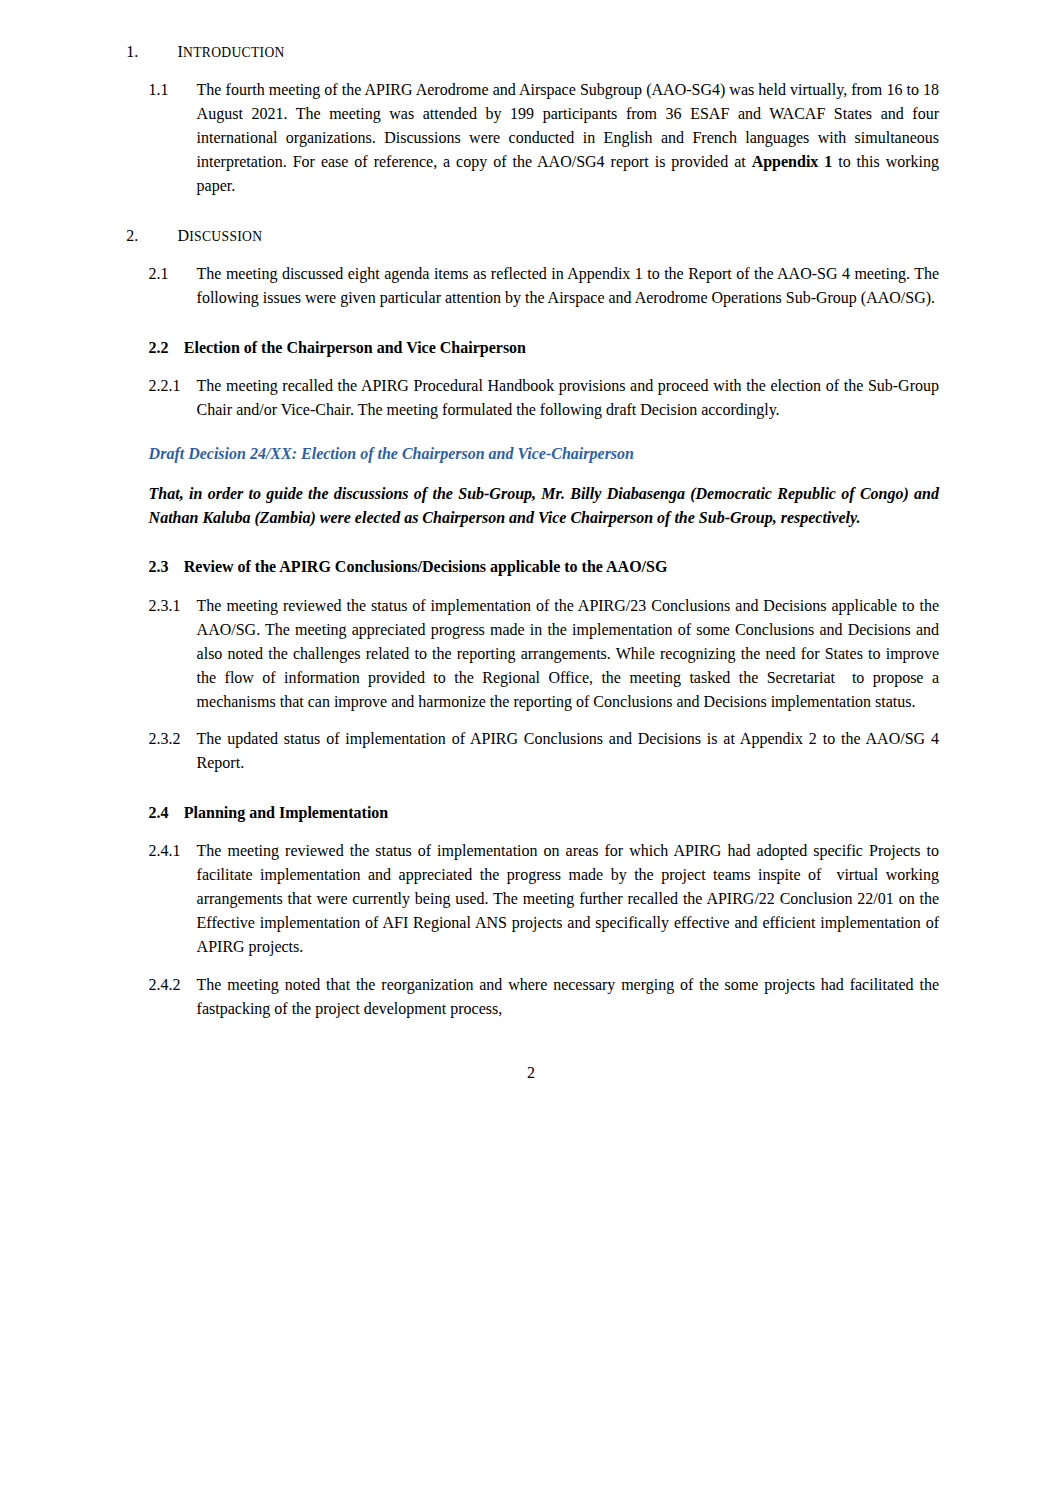1.
INTRODUCTION
1.1
The fourth meeting of the APIRG Aerodrome and Airspace Subgroup (AAO-SG4) was held virtually, from 16 to 18 August 2021. The meeting was attended by 199 participants from 36 ESAF and WACAF States and four international organizations. Discussions were conducted in English and French languages with simultaneous interpretation. For ease of reference, a copy of the AAO/SG4 report is provided at Appendix 1 to this working paper.
2.
DISCUSSION
2.1
The meeting discussed eight agenda items as reflected in Appendix 1 to the Report of the AAO-SG 4 meeting. The following issues were given particular attention by the Airspace and Aerodrome Operations Sub-Group (AAO/SG).
2.2 Election of the Chairperson and Vice Chairperson
2.2.1
The meeting recalled the APIRG Procedural Handbook provisions and proceed with the election of the Sub-Group Chair and/or Vice-Chair. The meeting formulated the following draft Decision accordingly.
Draft Decision 24/XX: Election of the Chairperson and Vice-Chairperson
That, in order to guide the discussions of the Sub-Group, Mr. Billy Diabasenga (Democratic Republic of Congo) and Nathan Kaluba (Zambia) were elected as Chairperson and Vice Chairperson of the Sub-Group, respectively.
2.3 Review of the APIRG Conclusions/Decisions applicable to the AAO/SG
2.3.1
The meeting reviewed the status of implementation of the APIRG/23 Conclusions and Decisions applicable to the AAO/SG. The meeting appreciated progress made in the implementation of some Conclusions and Decisions and also noted the challenges related to the reporting arrangements. While recognizing the need for States to improve the flow of information provided to the Regional Office, the meeting tasked the Secretariat to propose a mechanisms that can improve and harmonize the reporting of Conclusions and Decisions implementation status.
2.3.2
The updated status of implementation of APIRG Conclusions and Decisions is at Appendix 2 to the AAO/SG 4 Report.
2.4 Planning and Implementation
2.4.1
The meeting reviewed the status of implementation on areas for which APIRG had adopted specific Projects to facilitate implementation and appreciated the progress made by the project teams inspite of virtual working arrangements that were currently being used. The meeting further recalled the APIRG/22 Conclusion 22/01 on the Effective implementation of AFI Regional ANS projects and specifically effective and efficient implementation of APIRG projects.
2.4.2
The meeting noted that the reorganization and where necessary merging of the some projects had facilitated the fastpacking of the project development process,
2